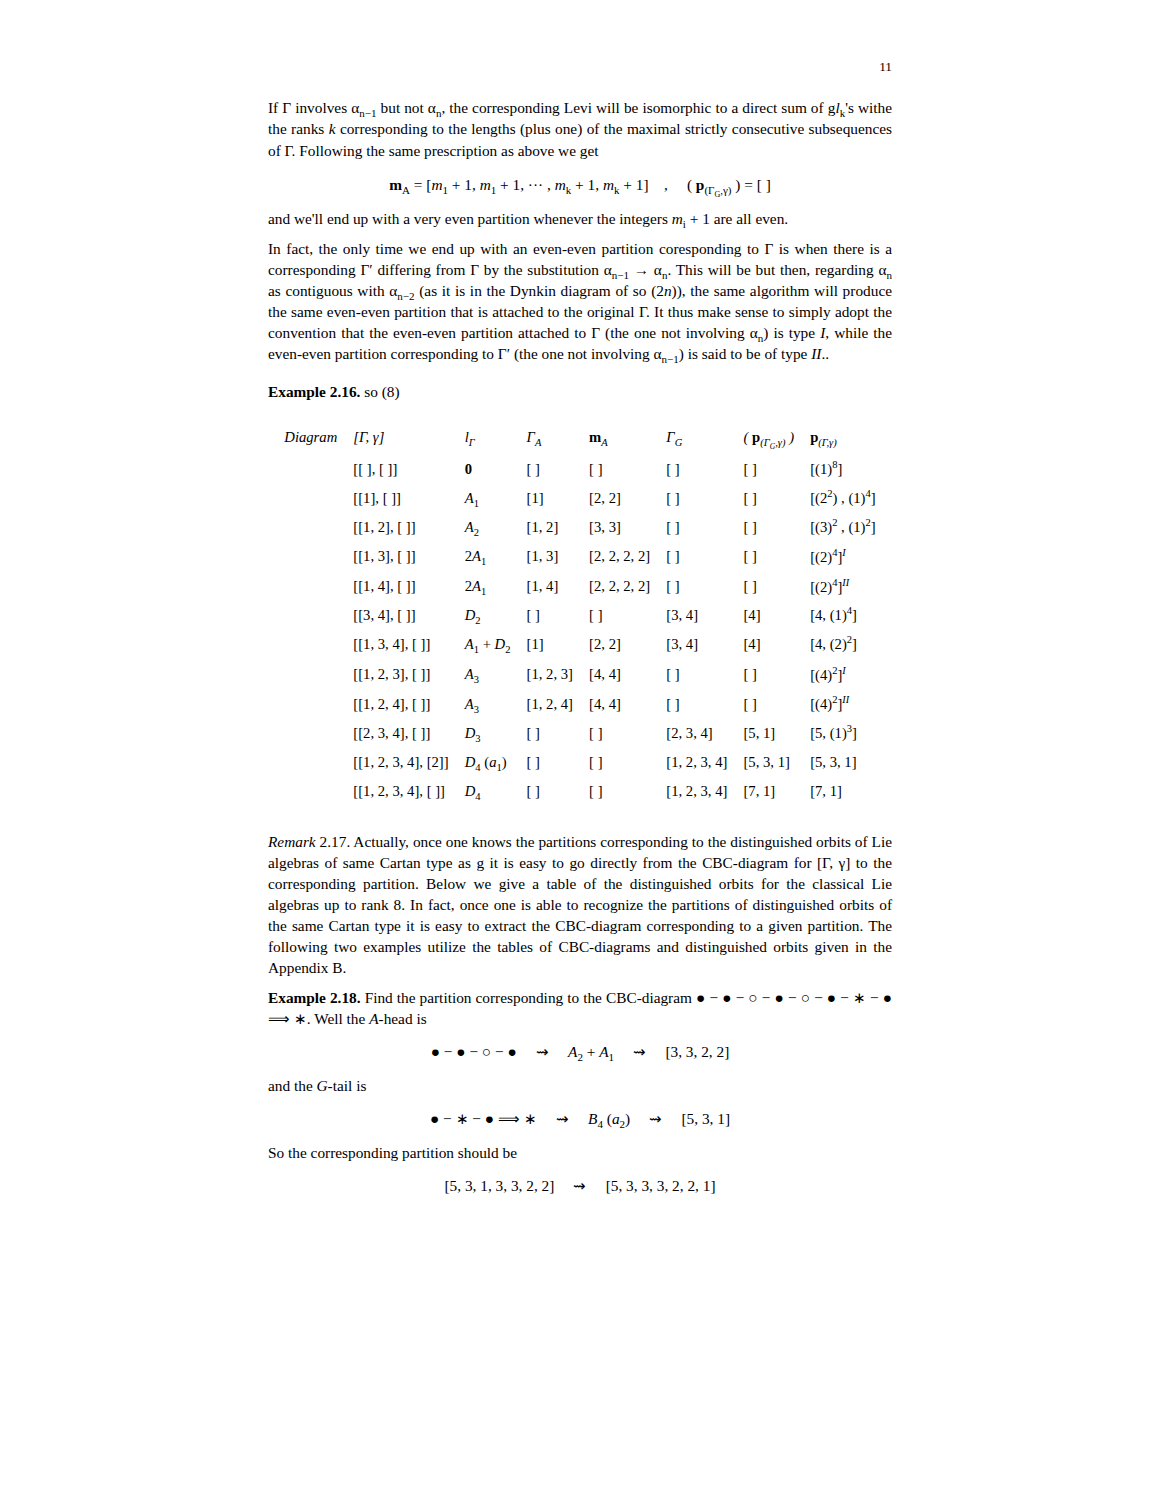11
If Γ involves αn−1 but not αn, the corresponding Levi will be isomorphic to a direct sum of glk's withe the ranks k corresponding to the lengths (plus one) of the maximal strictly consecutive subsequences of Γ. Following the same prescription as above we get
mA = [m1 + 1, m1 + 1, ··· , mk + 1, mk + 1] , ( p(ΓG,γ) ) = [ ]
and we'll end up with a very even partition whenever the integers mi + 1 are all even.
In fact, the only time we end up with an even-even partition coresponding to Γ is when there is a corresponding Γ′ differing from Γ by the substitution αn−1 → αn. This will be but then, regarding αn as contiguous with αn−2 (as it is in the Dynkin diagram of so (2n)), the same algorithm will produce the same even-even partition that is attached to the original Γ. It thus make sense to simply adopt the convention that the even-even partition attached to Γ (the one not involving αn) is type I, while the even-even partition corresponding to Γ′ (the one not involving αn−1) is said to be of type II..
Example 2.16. so (8)
| Diagram | [Γ, γ] | l Γ | Γ A | m A | Γ G | ( p (Γ G ,γ) ) | p (Γ,γ) |
| --- | --- | --- | --- | --- | --- | --- | --- |
| | [[ ], [ ]] | 0 | [ ] | [ ] | [ ] | [ ] | [(1) 8 ] |
| | [[1], [ ]] | A 1 | [1] | [2, 2] | [ ] | [ ] | [(2 2 ) , (1) 4 ] |
| | [[1, 2], [ ]] | A 2 | [1, 2] | [3, 3] | [ ] | [ ] | [(3) 2 , (1) 2 ] |
| | [[1, 3], [ ]] | 2 A 1 | [1, 3] | [2, 2, 2, 2] | [ ] | [ ] | [(2) 4 ] I |
| | [[1, 4], [ ]] | 2 A 1 | [1, 4] | [2, 2, 2, 2] | [ ] | [ ] | [(2) 4 ] II |
| | [[3, 4], [ ]] | D 2 | [ ] | [ ] | [3, 4] | [4] | [4, (1) 4 ] |
| | [[1, 3, 4], [ ]] | A 1 + D 2 | [1] | [2, 2] | [3, 4] | [4] | [4, (2) 2 ] |
| | [[1, 2, 3], [ ]] | A 3 | [1, 2, 3] | [4, 4] | [ ] | [ ] | [(4) 2 ] I |
| | [[1, 2, 4], [ ]] | A 3 | [1, 2, 4] | [4, 4] | [ ] | [ ] | [(4) 2 ] II |
| | [[2, 3, 4], [ ]] | D 3 | [ ] | [ ] | [2, 3, 4] | [5, 1] | [5, (1) 3 ] |
| | [[1, 2, 3, 4], [2]] | D 4 ( a 1 ) | [ ] | [ ] | [1, 2, 3, 4] | [5, 3, 1] | [5, 3, 1] |
| | [[1, 2, 3, 4], [ ]] | D 4 | [ ] | [ ] | [1, 2, 3, 4] | [7, 1] | [7, 1] |
Remark 2.17. Actually, once one knows the partitions corresponding to the distinguished orbits of Lie algebras of same Cartan type as g it is easy to go directly from the CBC-diagram for [Γ, γ] to the corresponding partition. Below we give a table of the distinguished orbits for the classical Lie algebras up to rank 8. In fact, once one is able to recognize the partitions of distinguished orbits of the same Cartan type it is easy to extract the CBC-diagram corresponding to a given partition. The following two examples utilize the tables of CBC-diagrams and distinguished orbits given in the Appendix B.
Example 2.18. Find the partition corresponding to the CBC-diagram ● − ● − ○ − ● − ○ − ● − ∗ − ● ⟹ ∗. Well the A-head is
● − ● − ○ − ● ⇝ A2 + A1 ⇝ [3, 3, 2, 2]
and the G-tail is
● − ∗ − ● ⟹ ∗ ⇝ B4 (a2) ⇝ [5, 3, 1]
So the corresponding partition should be
[5, 3, 1, 3, 3, 2, 2] ⇝ [5, 3, 3, 3, 2, 2, 1]